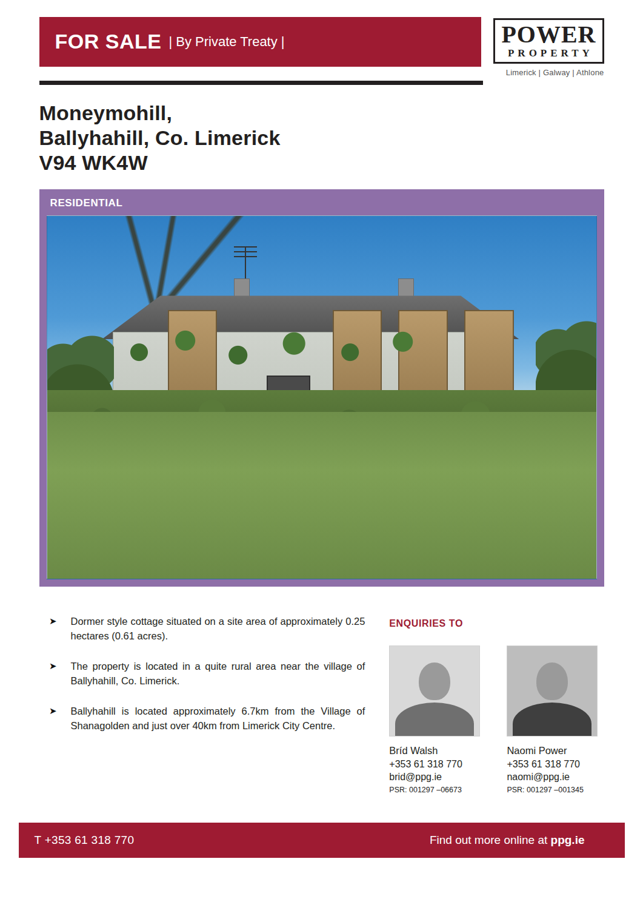FOR SALE | By Private Treaty |
POWER PROPERTY
Limerick | Galway | Athlone
Moneymohill,
Ballyhahill, Co. Limerick
V94 WK4W
RESIDENTIAL
Dormer style cottage situated on a site area of approximately 0.25 hectares (0.61 acres).
The property is located in a quite rural area near the village of Ballyhahill, Co. Limerick.
Ballyhahill is located approximately 6.7km from the Village of Shanagolden and just over 40km from Limerick City Centre.
ENQUIRIES TO
Bríd Walsh
+353 61 318 770
brid@ppg.ie
PSR: 001297 –06673
Naomi Power
+353 61 318 770
naomi@ppg.ie
PSR: 001297 –001345
T +353 61 318 770
Find out more online at ppg.ie